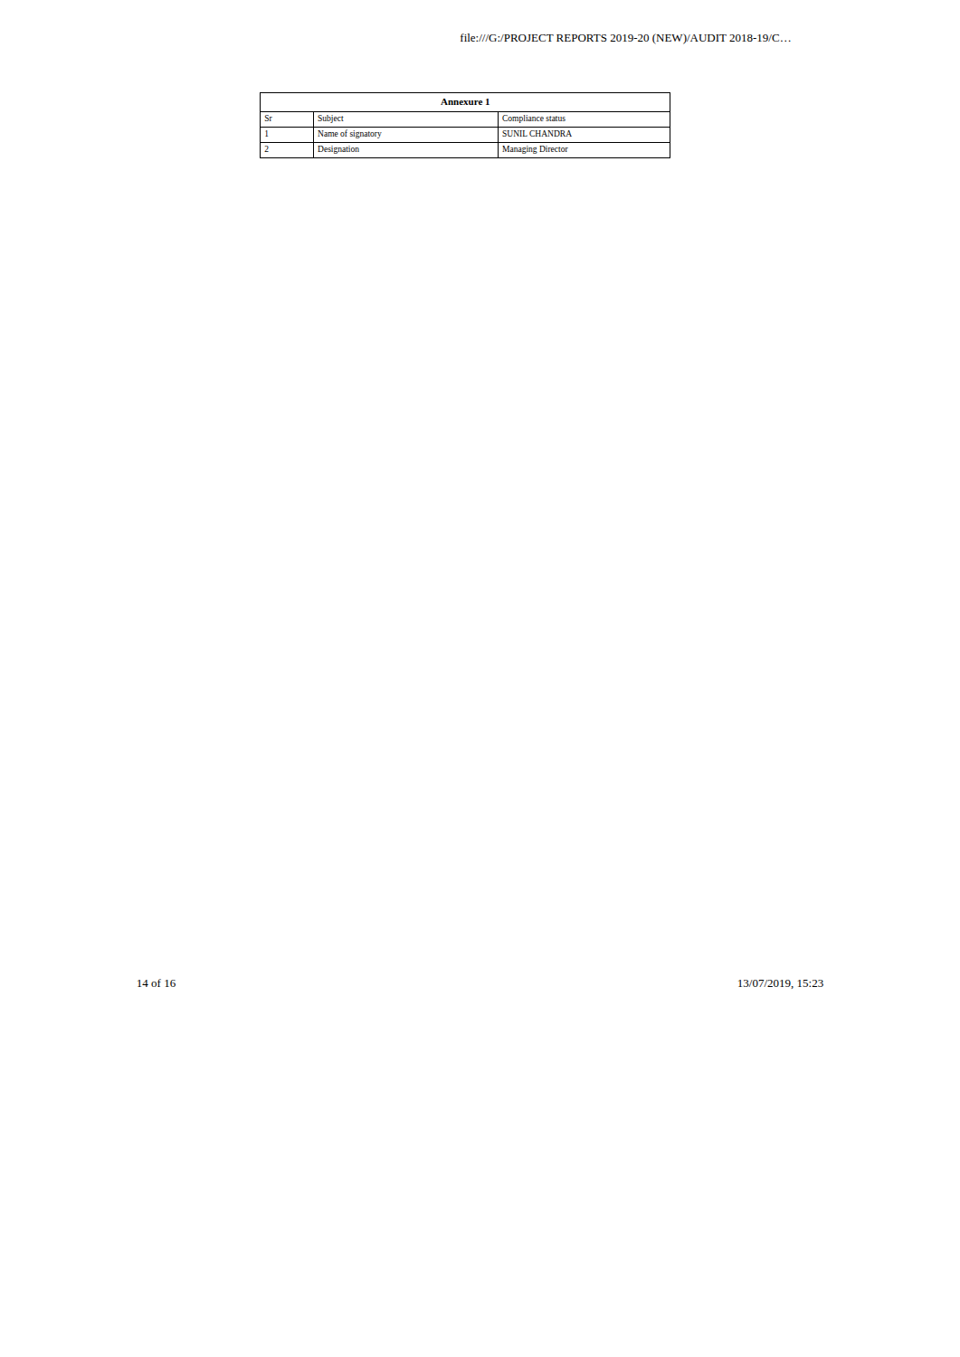file:///G:/PROJECT REPORTS 2019-20 (NEW)/AUDIT 2018-19/C…
| Annexure 1 |
| --- |
| Sr | Subject | Compliance status |
| 1 | Name of signatory | SUNIL CHANDRA |
| 2 | Designation | Managing Director |
14 of 16 13/07/2019, 15:23